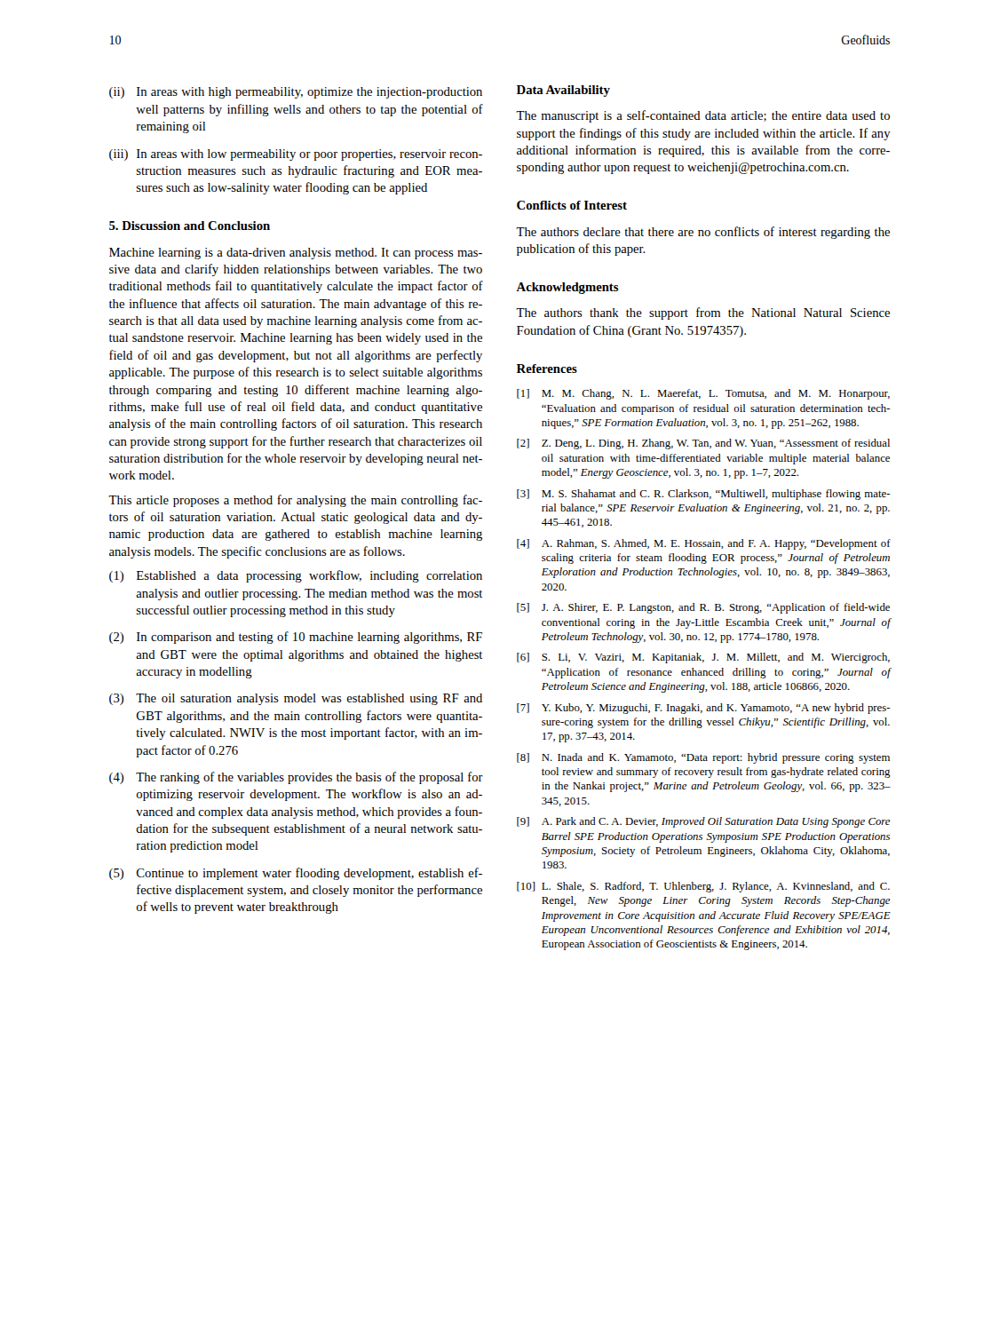10 Geofluids
In areas with high permeability, optimize the injection-production well patterns by infilling wells and others to tap the potential of remaining oil
In areas with low permeability or poor properties, reservoir reconstruction measures such as hydraulic fracturing and EOR measures such as low-salinity water flooding can be applied
5. Discussion and Conclusion
Machine learning is a data-driven analysis method. It can process massive data and clarify hidden relationships between variables. The two traditional methods fail to quantitatively calculate the impact factor of the influence that affects oil saturation. The main advantage of this research is that all data used by machine learning analysis come from actual sandstone reservoir. Machine learning has been widely used in the field of oil and gas development, but not all algorithms are perfectly applicable. The purpose of this research is to select suitable algorithms through comparing and testing 10 different machine learning algorithms, make full use of real oil field data, and conduct quantitative analysis of the main controlling factors of oil saturation. This research can provide strong support for the further research that characterizes oil saturation distribution for the whole reservoir by developing neural network model.
This article proposes a method for analysing the main controlling factors of oil saturation variation. Actual static geological data and dynamic production data are gathered to establish machine learning analysis models. The specific conclusions are as follows.
Established a data processing workflow, including correlation analysis and outlier processing. The median method was the most successful outlier processing method in this study
In comparison and testing of 10 machine learning algorithms, RF and GBT were the optimal algorithms and obtained the highest accuracy in modelling
The oil saturation analysis model was established using RF and GBT algorithms, and the main controlling factors were quantitatively calculated. NWIV is the most important factor, with an impact factor of 0.276
The ranking of the variables provides the basis of the proposal for optimizing reservoir development. The workflow is also an advanced and complex data analysis method, which provides a foundation for the subsequent establishment of a neural network saturation prediction model
Continue to implement water flooding development, establish effective displacement system, and closely monitor the performance of wells to prevent water breakthrough
Data Availability
The manuscript is a self-contained data article; the entire data used to support the findings of this study are included within the article. If any additional information is required, this is available from the corresponding author upon request to weichenji@petrochina.com.cn.
Conflicts of Interest
The authors declare that there are no conflicts of interest regarding the publication of this paper.
Acknowledgments
The authors thank the support from the National Natural Science Foundation of China (Grant No. 51974357).
References
M. M. Chang, N. L. Maerefat, L. Tomutsa, and M. M. Honarpour, “Evaluation and comparison of residual oil saturation determination techniques,” SPE Formation Evaluation, vol. 3, no. 1, pp. 251–262, 1988.
Z. Deng, L. Ding, H. Zhang, W. Tan, and W. Yuan, “Assessment of residual oil saturation with time-differentiated variable multiple material balance model,” Energy Geoscience, vol. 3, no. 1, pp. 1–7, 2022.
M. S. Shahamat and C. R. Clarkson, “Multiwell, multiphase flowing material balance,” SPE Reservoir Evaluation & Engineering, vol. 21, no. 2, pp. 445–461, 2018.
A. Rahman, S. Ahmed, M. E. Hossain, and F. A. Happy, “Development of scaling criteria for steam flooding EOR process,” Journal of Petroleum Exploration and Production Technologies, vol. 10, no. 8, pp. 3849–3863, 2020.
J. A. Shirer, E. P. Langston, and R. B. Strong, “Application of field-wide conventional coring in the Jay-Little Escambia Creek unit,” Journal of Petroleum Technology, vol. 30, no. 12, pp. 1774–1780, 1978.
S. Li, V. Vaziri, M. Kapitaniak, J. M. Millett, and M. Wiercigroch, “Application of resonance enhanced drilling to coring,” Journal of Petroleum Science and Engineering, vol. 188, article 106866, 2020.
Y. Kubo, Y. Mizuguchi, F. Inagaki, and K. Yamamoto, “A new hybrid pressure-coring system for the drilling vessel Chikyu,” Scientific Drilling, vol. 17, pp. 37–43, 2014.
N. Inada and K. Yamamoto, “Data report: hybrid pressure coring system tool review and summary of recovery result from gas-hydrate related coring in the Nankai project,” Marine and Petroleum Geology, vol. 66, pp. 323–345, 2015.
A. Park and C. A. Devier, Improved Oil Saturation Data Using Sponge Core Barrel SPE Production Operations Symposium SPE Production Operations Symposium, Society of Petroleum Engineers, Oklahoma City, Oklahoma, 1983.
L. Shale, S. Radford, T. Uhlenberg, J. Rylance, A. Kvinnesland, and C. Rengel, New Sponge Liner Coring System Records Step-Change Improvement in Core Acquisition and Accurate Fluid Recovery SPE/EAGE European Unconventional Resources Conference and Exhibition vol 2014, European Association of Geoscientists & Engineers, 2014.